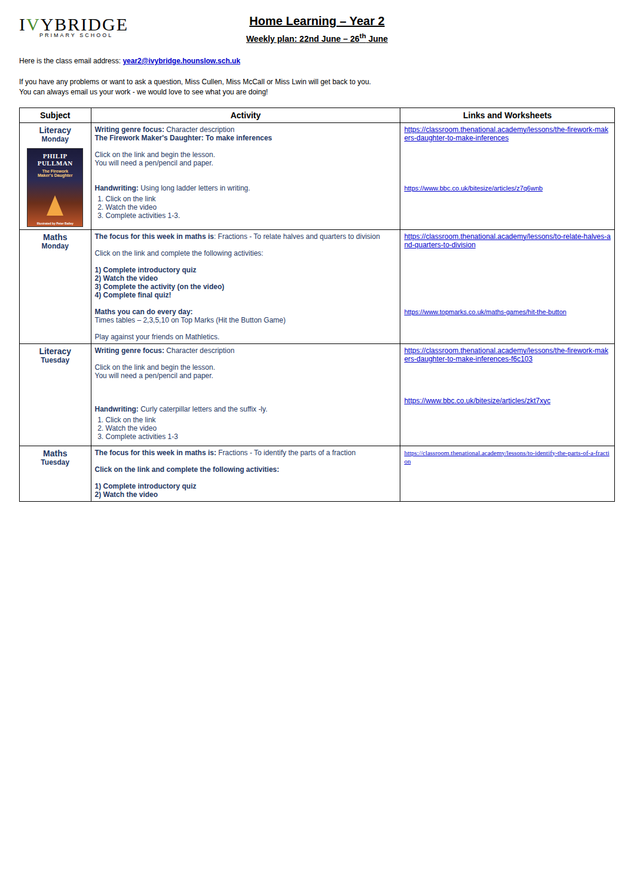IVYBRIDGE
PRIMARY SCHOOL
Home Learning – Year 2
Weekly plan: 22nd June – 26th June
Here is the class email address: year2@ivybridge.hounslow.sch.uk
If you have any problems or want to ask a question, Miss Cullen, Miss McCall or Miss Lwin will get back to you.
You can always email us your work - we would love to see what you are doing!
| Subject | Activity | Links and Worksheets |
| --- | --- | --- |
| Literacy Monday PHILIP PULLMAN The Firework Maker's Daughter Illustrated by Peter Bailey | Writing genre focus: Character description The Firework Maker's Daughter: To make inferences Click on the link and begin the lesson. You will need a pen/pencil and paper. Handwriting: Using long ladder letters in writing. Click on the link Watch the video Complete activities 1-3. | https://classroom.thenational.academy/lessons/the-firework-makers-daughter-to-make-inferences https://www.bbc.co.uk/bitesize/articles/z7q6wnb |
| Maths Monday | The focus for this week in maths is : Fractions - To relate halves and quarters to division Click on the link and complete the following activities: 1) Complete introductory quiz 2) Watch the video 3) Complete the activity (on the video) 4) Complete final quiz! Maths you can do every day: Times tables – 2,3,5,10 on Top Marks (Hit the Button Game) Play against your friends on Mathletics. | https://classroom.thenational.academy/lessons/to-relate-halves-and-quarters-to-division https://www.topmarks.co.uk/maths-games/hit-the-button |
| Literacy Tuesday | Writing genre focus: Character description Click on the link and begin the lesson. You will need a pen/pencil and paper. Handwriting: Curly caterpillar letters and the suffix -ly. Click on the link Watch the video Complete activities 1-3 | https://classroom.thenational.academy/lessons/the-firework-makers-daughter-to-make-inferences-f6c103 https://www.bbc.co.uk/bitesize/articles/zkt7xyc |
| Maths Tuesday | The focus for this week in maths is: Fractions - To identify the parts of a fraction Click on the link and complete the following activities: 1) Complete introductory quiz 2) Watch the video | https://classroom.thenational.academy/lessons/to-identify-the-parts-of-a-fraction |